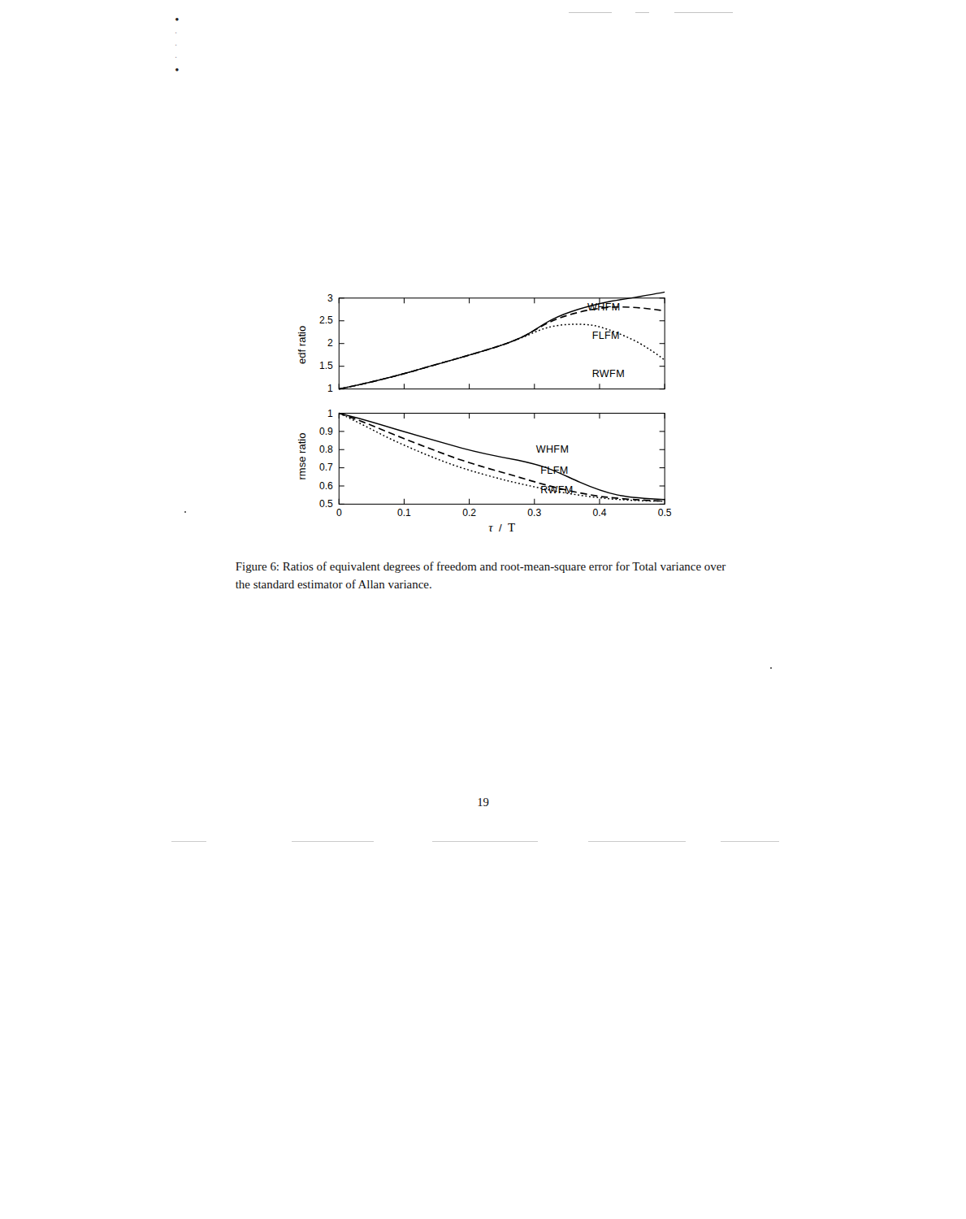• · · · •
Two stacked line plots versus tau over T Top panel: edf ratio from 1 to 3 for WHFM (solid), FLFM (dashed), and RWFM (dotted). Bottom panel: rmse ratio from 0.5 to 1 for the same three curves. Horizontal axis is tau divided by T from 0 to 0.5. 1 1.5 2 2.5 3 edf ratio WHFM FLFM RWFM 0.5 0.6 0.7 0.8 0.9 1 0 0.1 0.2 0.3 0.4 0.5 rmse ratio τ / T WHFM FLFM RWFM
Figure 6: Ratios of equivalent degrees of freedom and root-mean-square error for Total variance over the standard estimator of Allan variance.
19